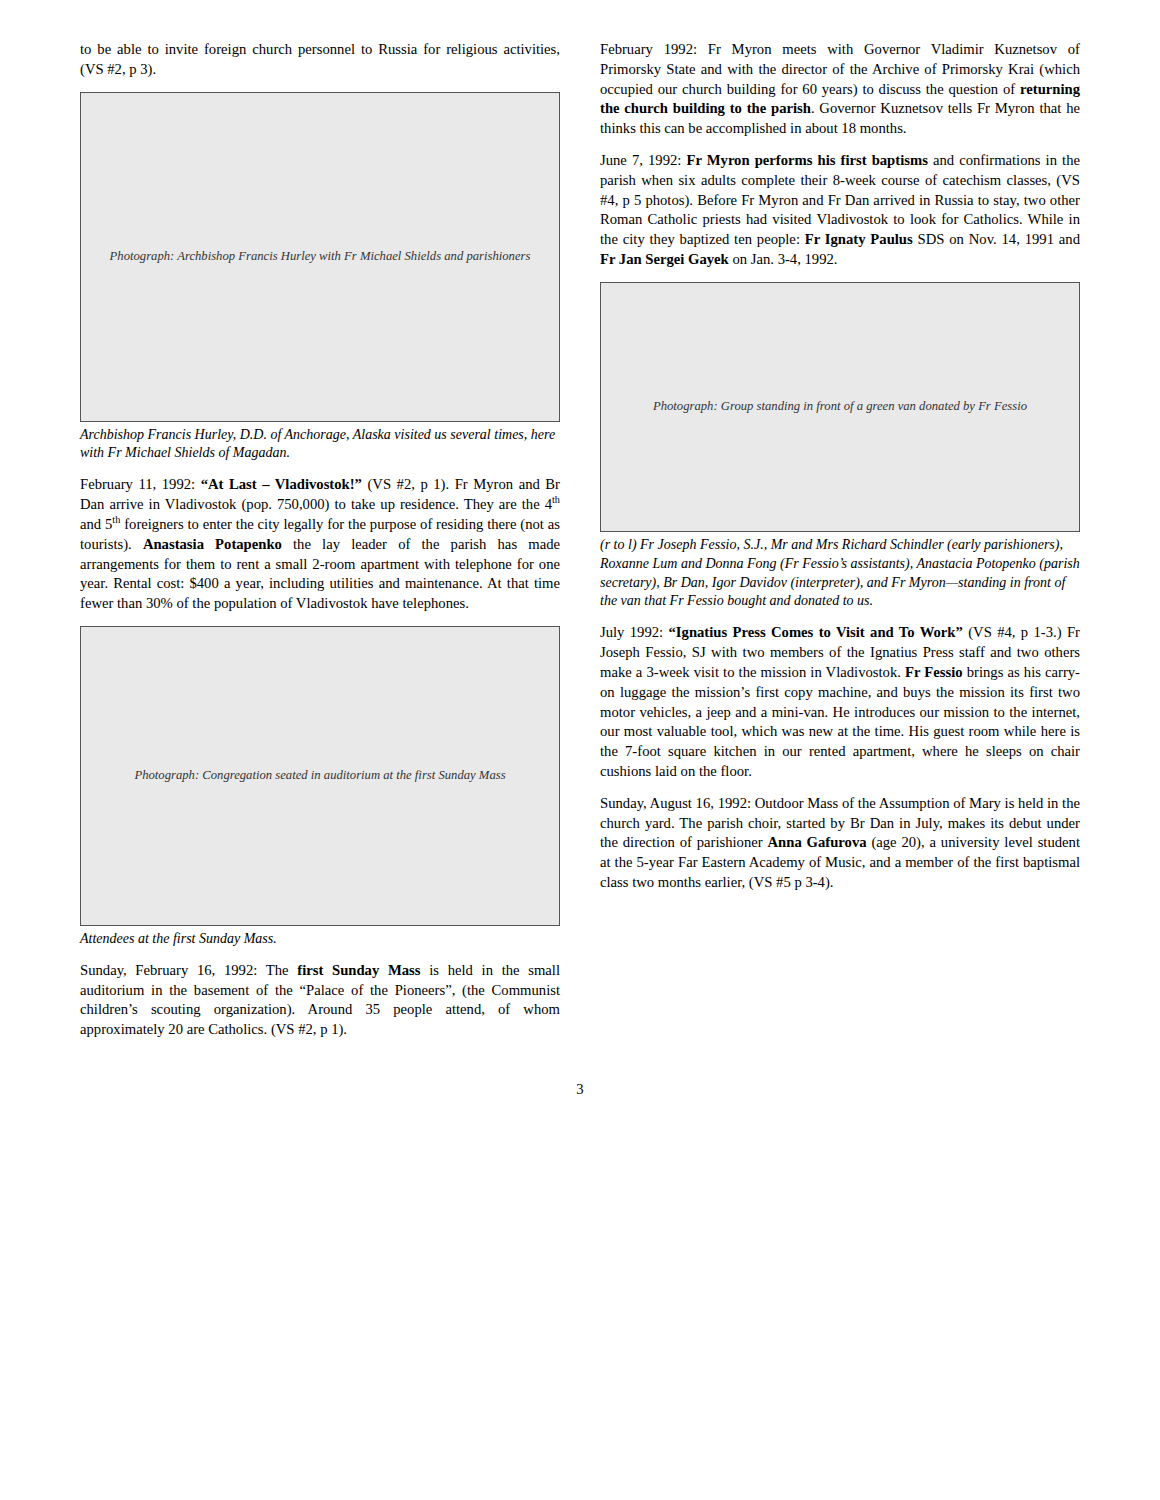to be able to invite foreign church personnel to Russia for religious activities, (VS #2, p 3).
Photograph: Archbishop Francis Hurley with Fr Michael Shields and parishioners
Archbishop Francis Hurley, D.D. of Anchorage, Alaska visited us several times, here with Fr Michael Shields of Magadan.
February 11, 1992: “At Last – Vladivostok!” (VS #2, p 1). Fr Myron and Br Dan arrive in Vladivostok (pop. 750,000) to take up residence. They are the 4th and 5th foreigners to enter the city legally for the purpose of residing there (not as tourists). Anastasia Potapenko the lay leader of the parish has made arrangements for them to rent a small 2-room apartment with telephone for one year. Rental cost: $400 a year, including utilities and maintenance. At that time fewer than 30% of the population of Vladivostok have telephones.
Photograph: Congregation seated in auditorium at the first Sunday Mass
Attendees at the first Sunday Mass.
Sunday, February 16, 1992: The first Sunday Mass is held in the small auditorium in the basement of the “Palace of the Pioneers”, (the Communist children’s scouting organization). Around 35 people attend, of whom approximately 20 are Catholics. (VS #2, p 1).
February 1992: Fr Myron meets with Governor Vladimir Kuznetsov of Primorsky State and with the director of the Archive of Primorsky Krai (which occupied our church building for 60 years) to discuss the question of returning the church building to the parish. Governor Kuznetsov tells Fr Myron that he thinks this can be accomplished in about 18 months.
June 7, 1992: Fr Myron performs his first baptisms and confirmations in the parish when six adults complete their 8-week course of catechism classes, (VS #4, p 5 photos). Before Fr Myron and Fr Dan arrived in Russia to stay, two other Roman Catholic priests had visited Vladivostok to look for Catholics. While in the city they baptized ten people: Fr Ignaty Paulus SDS on Nov. 14, 1991 and Fr Jan Sergei Gayek on Jan. 3-4, 1992.
Photograph: Group standing in front of a green van donated by Fr Fessio
(r to l) Fr Joseph Fessio, S.J., Mr and Mrs Richard Schindler (early parishioners), Roxanne Lum and Donna Fong (Fr Fessio’s assistants), Anastacia Potopenko (parish secretary), Br Dan, Igor Davidov (interpreter), and Fr Myron—standing in front of the van that Fr Fessio bought and donated to us.
July 1992: “Ignatius Press Comes to Visit and To Work” (VS #4, p 1-3.) Fr Joseph Fessio, SJ with two members of the Ignatius Press staff and two others make a 3-week visit to the mission in Vladivostok. Fr Fessio brings as his carry-on luggage the mission’s first copy machine, and buys the mission its first two motor vehicles, a jeep and a mini-van. He introduces our mission to the internet, our most valuable tool, which was new at the time. His guest room while here is the 7-foot square kitchen in our rented apartment, where he sleeps on chair cushions laid on the floor.
Sunday, August 16, 1992: Outdoor Mass of the Assumption of Mary is held in the church yard. The parish choir, started by Br Dan in July, makes its debut under the direction of parishioner Anna Gafurova (age 20), a university level student at the 5-year Far Eastern Academy of Music, and a member of the first baptismal class two months earlier, (VS #5 p 3-4).
3